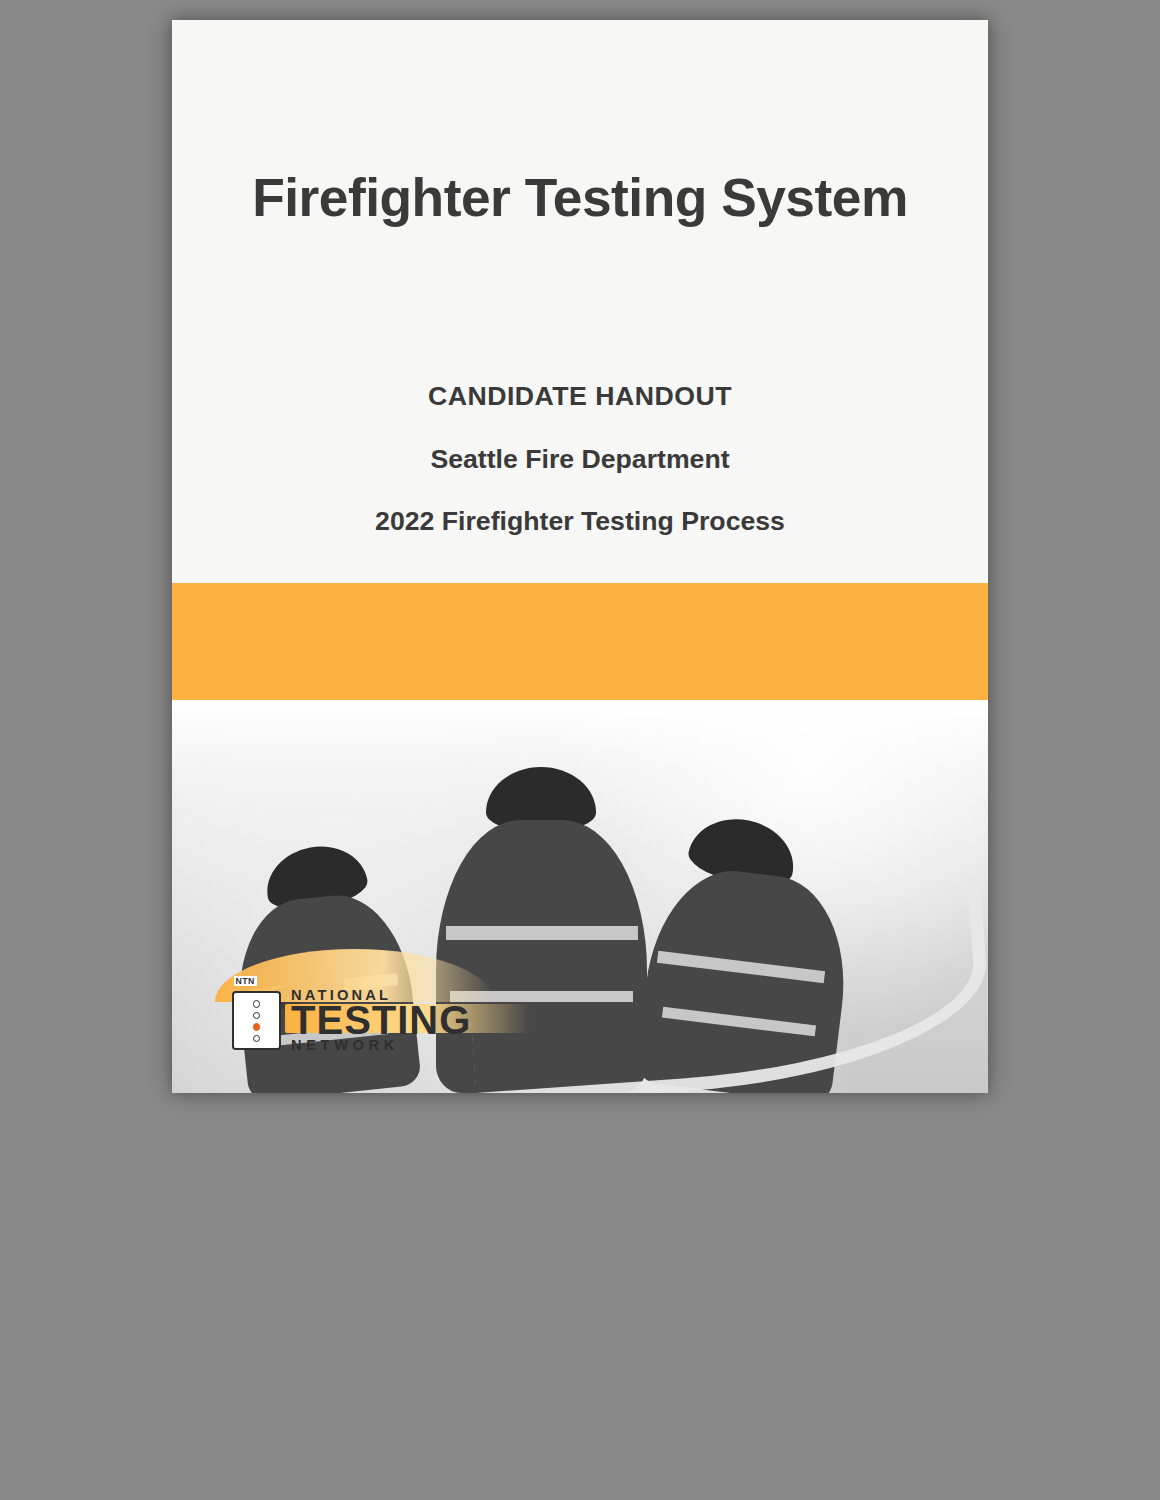Firefighter Testing System
CANDIDATE HANDOUT
Seattle Fire Department
2022 Firefighter Testing Process
NTN
NATIONAL TESTING NETWORK